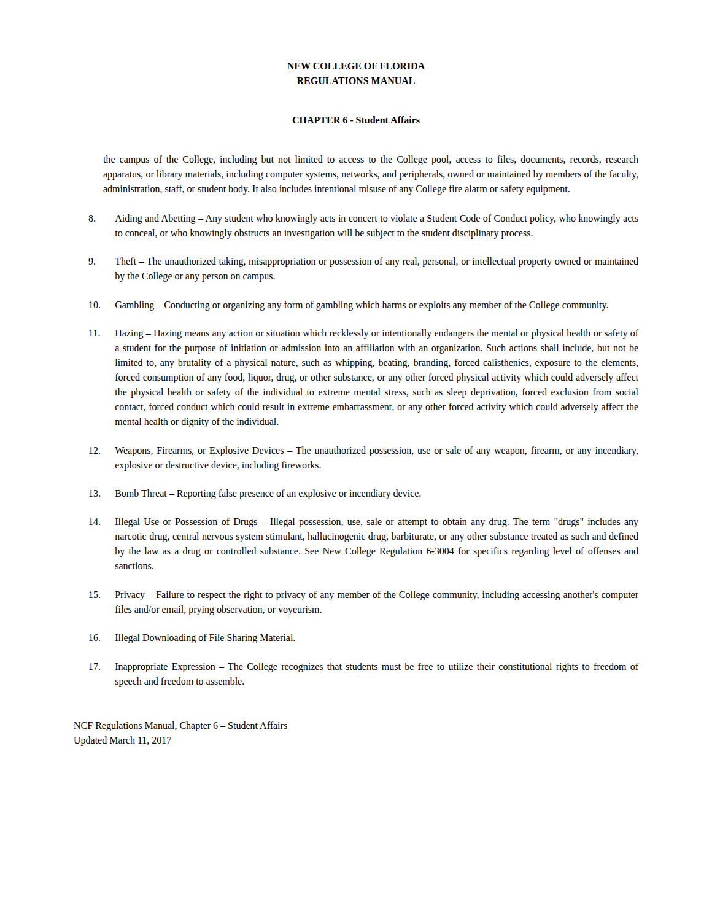NEW COLLEGE OF FLORIDA
REGULATIONS MANUAL
CHAPTER 6 - Student Affairs
the campus of the College, including but not limited to access to the College pool, access to files, documents, records, research apparatus, or library materials, including computer systems, networks, and peripherals, owned or maintained by members of the faculty, administration, staff, or student body. It also includes intentional misuse of any College fire alarm or safety equipment.
8. Aiding and Abetting – Any student who knowingly acts in concert to violate a Student Code of Conduct policy, who knowingly acts to conceal, or who knowingly obstructs an investigation will be subject to the student disciplinary process.
9. Theft – The unauthorized taking, misappropriation or possession of any real, personal, or intellectual property owned or maintained by the College or any person on campus.
10. Gambling – Conducting or organizing any form of gambling which harms or exploits any member of the College community.
11. Hazing – Hazing means any action or situation which recklessly or intentionally endangers the mental or physical health or safety of a student for the purpose of initiation or admission into an affiliation with an organization. Such actions shall include, but not be limited to, any brutality of a physical nature, such as whipping, beating, branding, forced calisthenics, exposure to the elements, forced consumption of any food, liquor, drug, or other substance, or any other forced physical activity which could adversely affect the physical health or safety of the individual to extreme mental stress, such as sleep deprivation, forced exclusion from social contact, forced conduct which could result in extreme embarrassment, or any other forced activity which could adversely affect the mental health or dignity of the individual.
12. Weapons, Firearms, or Explosive Devices – The unauthorized possession, use or sale of any weapon, firearm, or any incendiary, explosive or destructive device, including fireworks.
13. Bomb Threat – Reporting false presence of an explosive or incendiary device.
14. Illegal Use or Possession of Drugs – Illegal possession, use, sale or attempt to obtain any drug. The term "drugs" includes any narcotic drug, central nervous system stimulant, hallucinogenic drug, barbiturate, or any other substance treated as such and defined by the law as a drug or controlled substance. See New College Regulation 6-3004 for specifics regarding level of offenses and sanctions.
15. Privacy – Failure to respect the right to privacy of any member of the College community, including accessing another's computer files and/or email, prying observation, or voyeurism.
16. Illegal Downloading of File Sharing Material.
17. Inappropriate Expression – The College recognizes that students must be free to utilize their constitutional rights to freedom of speech and freedom to assemble.
NCF Regulations Manual, Chapter 6 – Student Affairs
Updated March 11, 2017